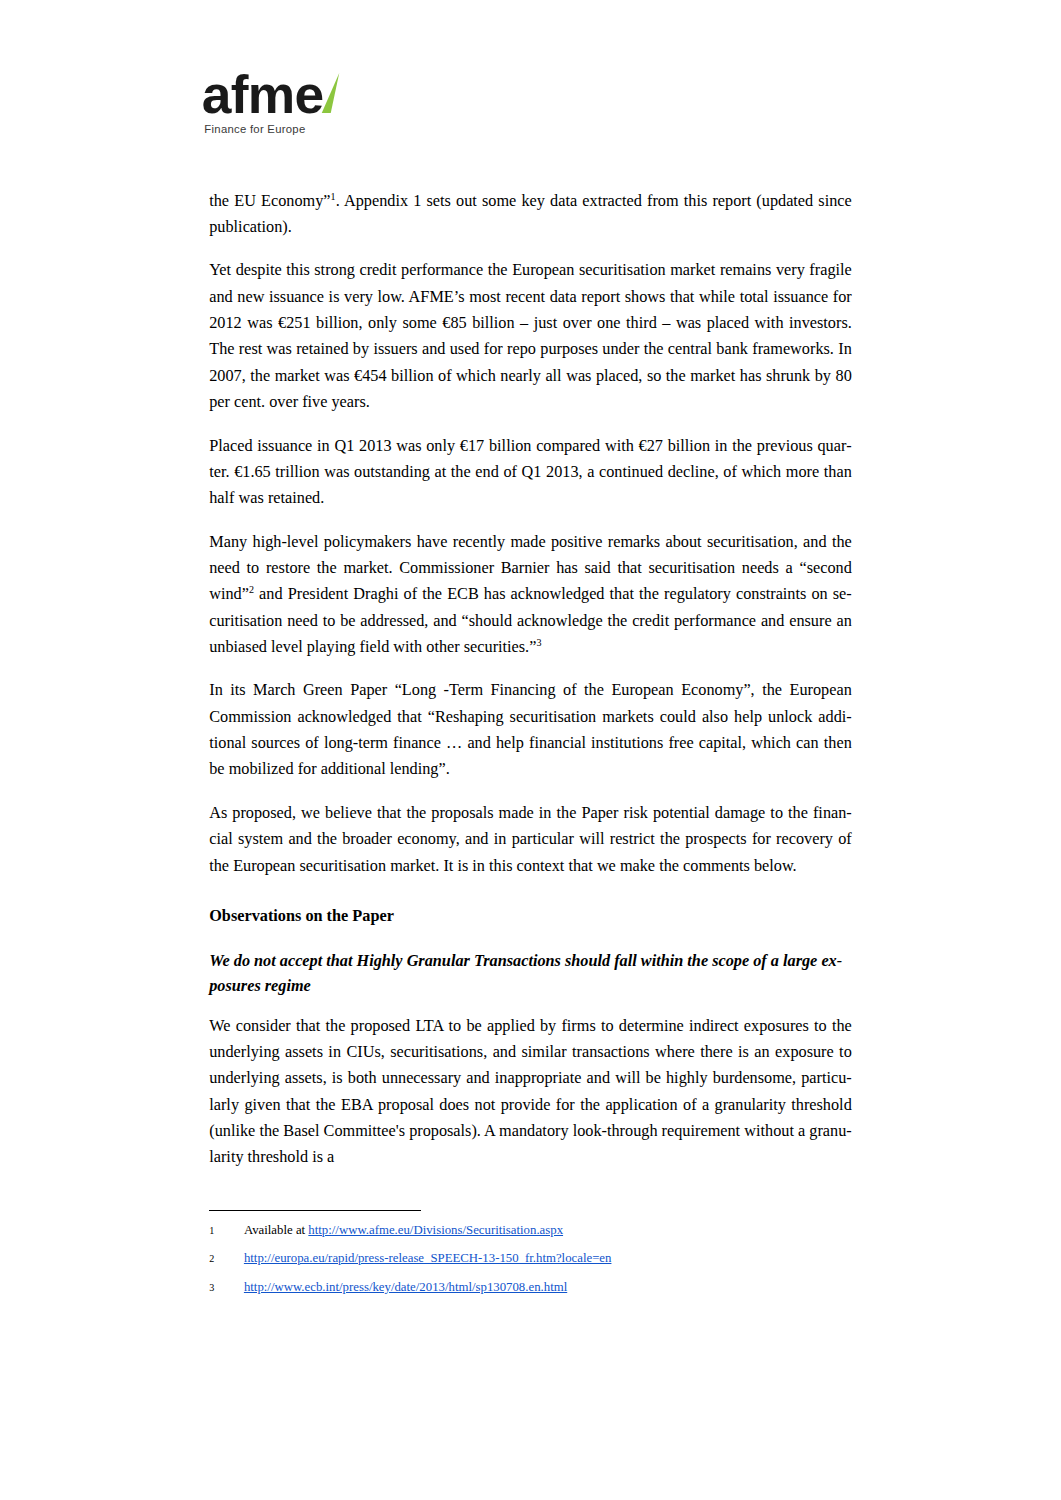afme
Finance for Europe
the EU Economy”1. Appendix 1 sets out some key data extracted from this report (updated since publication).
Yet despite this strong credit performance the European securitisation market remains very fragile and new issuance is very low. AFME’s most recent data report shows that while total issuance for 2012 was €251 billion, only some €85 billion – just over one third – was placed with investors. The rest was retained by issuers and used for repo purposes under the central bank frameworks. In 2007, the market was €454 billion of which nearly all was placed, so the market has shrunk by 80 per cent. over five years.
Placed issuance in Q1 2013 was only €17 billion compared with €27 billion in the previous quarter. €1.65 trillion was outstanding at the end of Q1 2013, a continued decline, of which more than half was retained.
Many high-level policymakers have recently made positive remarks about securitisation, and the need to restore the market. Commissioner Barnier has said that securitisation needs a “second wind”2 and President Draghi of the ECB has acknowledged that the regulatory constraints on securitisation need to be addressed, and “should acknowledge the credit performance and ensure an unbiased level playing field with other securities.”3
In its March Green Paper “Long -Term Financing of the European Economy”, the European Commission acknowledged that “Reshaping securitisation markets could also help unlock additional sources of long-term finance … and help financial institutions free capital, which can then be mobilized for additional lending”.
As proposed, we believe that the proposals made in the Paper risk potential damage to the financial system and the broader economy, and in particular will restrict the prospects for recovery of the European securitisation market. It is in this context that we make the comments below.
Observations on the Paper
We do not accept that Highly Granular Transactions should fall within the scope of a large exposures regime
We consider that the proposed LTA to be applied by firms to determine indirect exposures to the underlying assets in CIUs, securitisations, and similar transactions where there is an exposure to underlying assets, is both unnecessary and inappropriate and will be highly burdensome, particularly given that the EBA proposal does not provide for the application of a granularity threshold (unlike the Basel Committee's proposals). A mandatory look-through requirement without a granularity threshold is a
1
Available at http://www.afme.eu/Divisions/Securitisation.aspx
2
http://europa.eu/rapid/press-release_SPEECH-13-150_fr.htm?locale=en
3
http://www.ecb.int/press/key/date/2013/html/sp130708.en.html